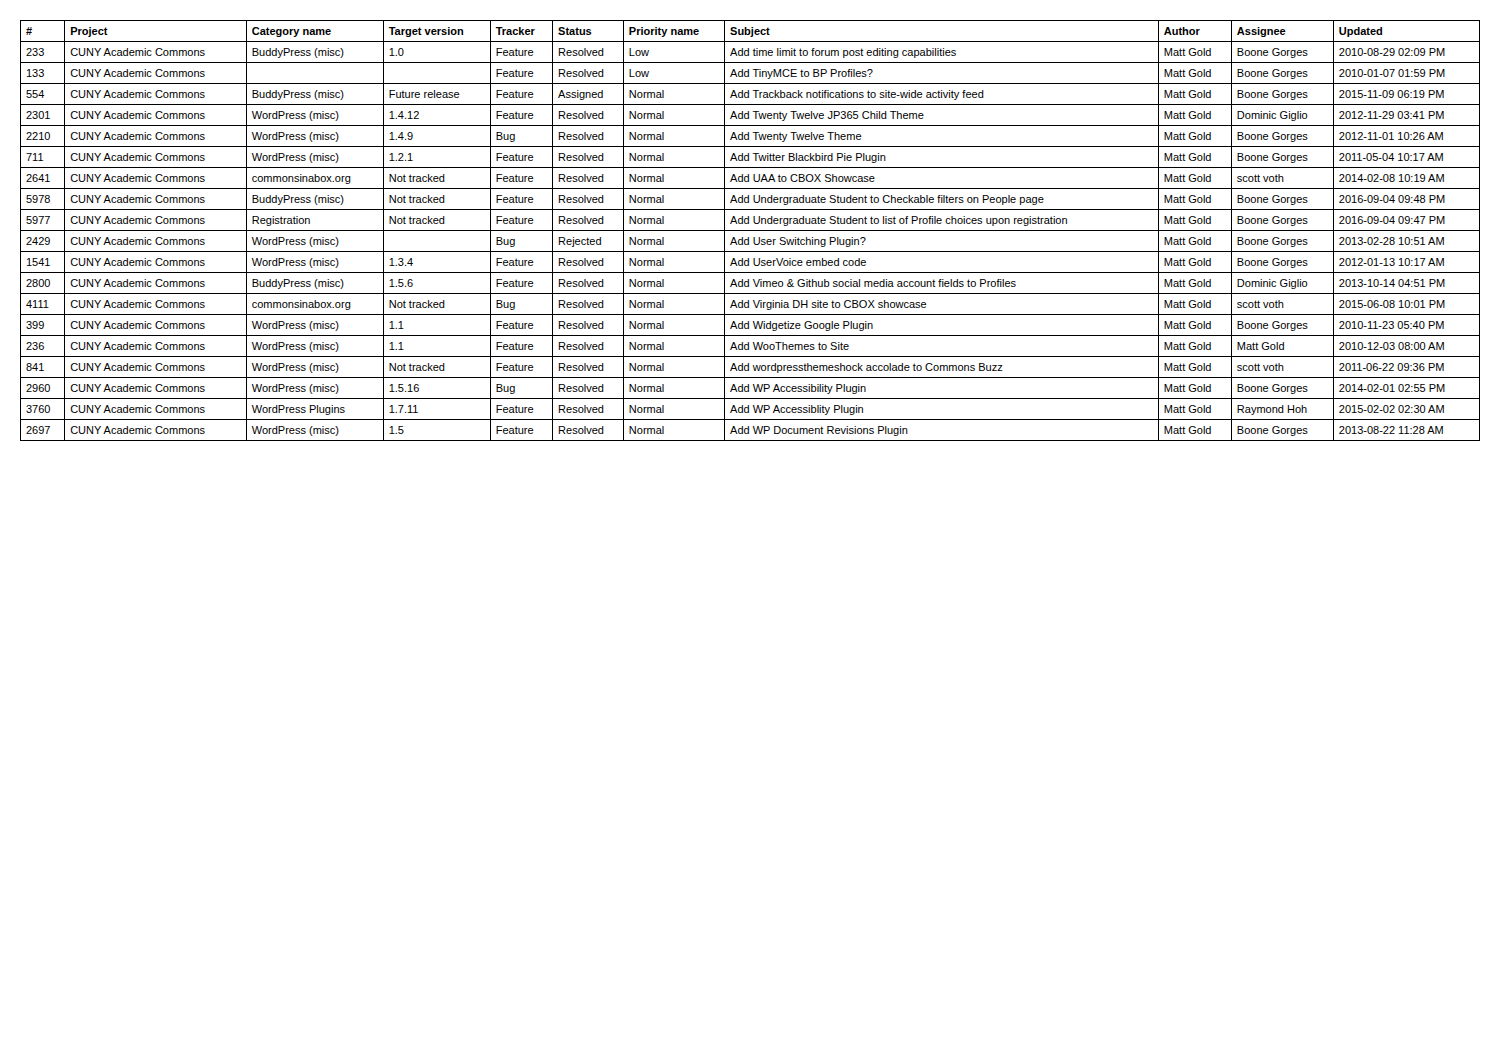| # | Project | Category name | Target version | Tracker | Status | Priority name | Subject | Author | Assignee | Updated |
| --- | --- | --- | --- | --- | --- | --- | --- | --- | --- | --- |
| 233 | CUNY Academic Commons | BuddyPress (misc) | 1.0 | Feature | Resolved | Low | Add time limit to forum post editing capabilities | Matt Gold | Boone Gorges | 2010-08-29 02:09 PM |
| 133 | CUNY Academic Commons | | | Feature | Resolved | Low | Add TinyMCE to BP Profiles? | Matt Gold | Boone Gorges | 2010-01-07 01:59 PM |
| 554 | CUNY Academic Commons | BuddyPress (misc) | Future release | Feature | Assigned | Normal | Add Trackback notifications to site-wide activity feed | Matt Gold | Boone Gorges | 2015-11-09 06:19 PM |
| 2301 | CUNY Academic Commons | WordPress (misc) | 1.4.12 | Feature | Resolved | Normal | Add Twenty Twelve JP365 Child Theme | Matt Gold | Dominic Giglio | 2012-11-29 03:41 PM |
| 2210 | CUNY Academic Commons | WordPress (misc) | 1.4.9 | Bug | Resolved | Normal | Add Twenty Twelve Theme | Matt Gold | Boone Gorges | 2012-11-01 10:26 AM |
| 711 | CUNY Academic Commons | WordPress (misc) | 1.2.1 | Feature | Resolved | Normal | Add Twitter Blackbird Pie Plugin | Matt Gold | Boone Gorges | 2011-05-04 10:17 AM |
| 2641 | CUNY Academic Commons | commonsinabox.org | Not tracked | Feature | Resolved | Normal | Add UAA to CBOX Showcase | Matt Gold | scott voth | 2014-02-08 10:19 AM |
| 5978 | CUNY Academic Commons | BuddyPress (misc) | Not tracked | Feature | Resolved | Normal | Add Undergraduate Student to Checkable filters on People page | Matt Gold | Boone Gorges | 2016-09-04 09:48 PM |
| 5977 | CUNY Academic Commons | Registration | Not tracked | Feature | Resolved | Normal | Add Undergraduate Student to list of Profile choices upon registration | Matt Gold | Boone Gorges | 2016-09-04 09:47 PM |
| 2429 | CUNY Academic Commons | WordPress (misc) | | Bug | Rejected | Normal | Add User Switching Plugin? | Matt Gold | Boone Gorges | 2013-02-28 10:51 AM |
| 1541 | CUNY Academic Commons | WordPress (misc) | 1.3.4 | Feature | Resolved | Normal | Add UserVoice embed code | Matt Gold | Boone Gorges | 2012-01-13 10:17 AM |
| 2800 | CUNY Academic Commons | BuddyPress (misc) | 1.5.6 | Feature | Resolved | Normal | Add Vimeo & Github social media account fields to Profiles | Matt Gold | Dominic Giglio | 2013-10-14 04:51 PM |
| 4111 | CUNY Academic Commons | commonsinabox.org | Not tracked | Bug | Resolved | Normal | Add Virginia DH site to CBOX showcase | Matt Gold | scott voth | 2015-06-08 10:01 PM |
| 399 | CUNY Academic Commons | WordPress (misc) | 1.1 | Feature | Resolved | Normal | Add Widgetize Google Plugin | Matt Gold | Boone Gorges | 2010-11-23 05:40 PM |
| 236 | CUNY Academic Commons | WordPress (misc) | 1.1 | Feature | Resolved | Normal | Add WooThemes to Site | Matt Gold | Matt Gold | 2010-12-03 08:00 AM |
| 841 | CUNY Academic Commons | WordPress (misc) | Not tracked | Feature | Resolved | Normal | Add wordpressthemeshock accolade to Commons Buzz | Matt Gold | scott voth | 2011-06-22 09:36 PM |
| 2960 | CUNY Academic Commons | WordPress (misc) | 1.5.16 | Bug | Resolved | Normal | Add WP Accessibility Plugin | Matt Gold | Boone Gorges | 2014-02-01 02:55 PM |
| 3760 | CUNY Academic Commons | WordPress Plugins | 1.7.11 | Feature | Resolved | Normal | Add WP Accessiblity Plugin | Matt Gold | Raymond Hoh | 2015-02-02 02:30 AM |
| 2697 | CUNY Academic Commons | WordPress (misc) | 1.5 | Feature | Resolved | Normal | Add WP Document Revisions Plugin | Matt Gold | Boone Gorges | 2013-08-22 11:28 AM |